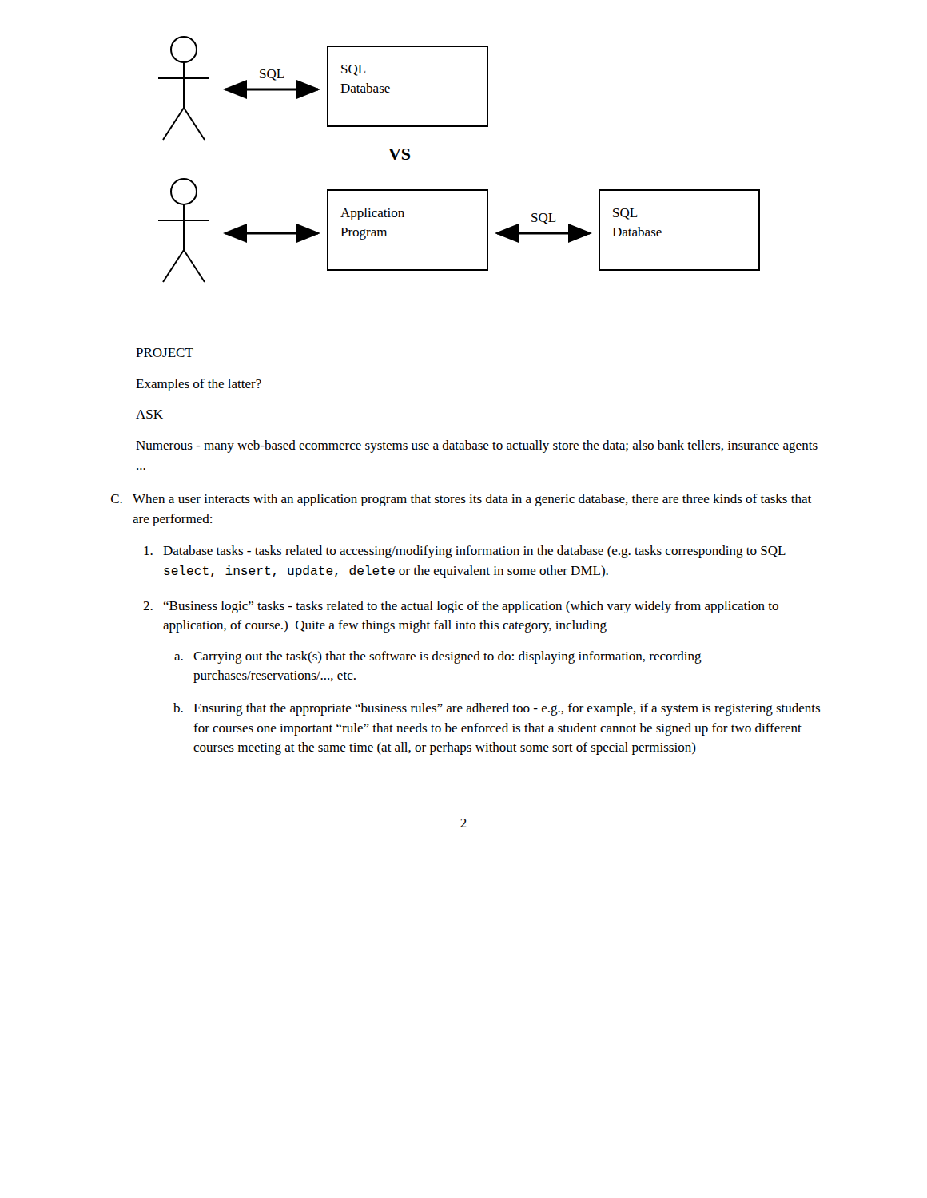SQL SQL Database VS Application Program SQL SQL Database
PROJECT
Examples of the latter?
ASK
Numerous - many web-based ecommerce systems use a database to actually store the data; also bank tellers, insurance agents ...
When a user interacts with an application program that stores its data in a generic database, there are three kinds of tasks that are performed:
Database tasks - tasks related to accessing/modifying information in the database (e.g. tasks corresponding to SQL select, insert, update, delete or the equivalent in some other DML).
“Business logic” tasks - tasks related to the actual logic of the application (which vary widely from application to application, of course.) Quite a few things might fall into this category, including
Carrying out the task(s) that the software is designed to do: displaying information, recording purchases/reservations/..., etc.
Ensuring that the appropriate “business rules” are adhered too - e.g., for example, if a system is registering students for courses one important “rule” that needs to be enforced is that a student cannot be signed up for two different courses meeting at the same time (at all, or perhaps without some sort of special permission)
2